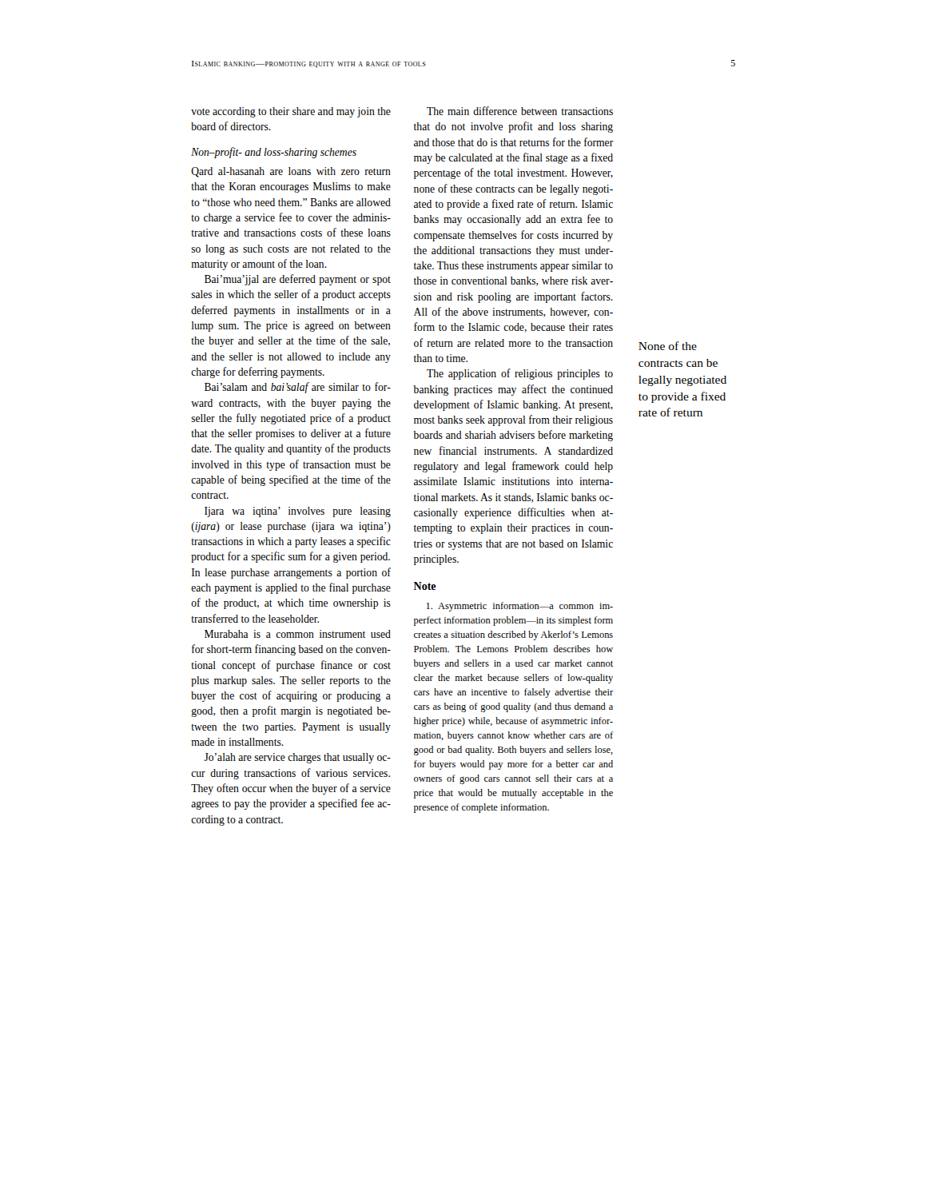Islamic banking—promoting equity with a range of tools 5
vote according to their share and may join the board of directors.
Non–profit- and loss-sharing schemes
Qard al-hasanah are loans with zero return that the Koran encourages Muslims to make to “those who need them.” Banks are allowed to charge a service fee to cover the administrative and transactions costs of these loans so long as such costs are not related to the maturity or amount of the loan.
Bai’mua’jjal are deferred payment or spot sales in which the seller of a product accepts deferred payments in installments or in a lump sum. The price is agreed on between the buyer and seller at the time of the sale, and the seller is not allowed to include any charge for deferring payments.
Bai’salam and bai’salaf are similar to forward contracts, with the buyer paying the seller the fully negotiated price of a product that the seller promises to deliver at a future date. The quality and quantity of the products involved in this type of transaction must be capable of being specified at the time of the contract.
Ijara wa iqtina’ involves pure leasing (ijara) or lease purchase (ijara wa iqtina’) transactions in which a party leases a specific product for a specific sum for a given period. In lease purchase arrangements a portion of each payment is applied to the final purchase of the product, at which time ownership is transferred to the leaseholder.
Murabaha is a common instrument used for short-term financing based on the conventional concept of purchase finance or cost plus markup sales. The seller reports to the buyer the cost of acquiring or producing a good, then a profit margin is negotiated between the two parties. Payment is usually made in installments.
Jo’alah are service charges that usually occur during transactions of various services. They often occur when the buyer of a service agrees to pay the provider a specified fee according to a contract.
The main difference between transactions that do not involve profit and loss sharing and those that do is that returns for the former may be calculated at the final stage as a fixed percentage of the total investment. However, none of these contracts can be legally negotiated to provide a fixed rate of return. Islamic banks may occasionally add an extra fee to compensate themselves for costs incurred by the additional transactions they must undertake. Thus these instruments appear similar to those in conventional banks, where risk aversion and risk pooling are important factors. All of the above instruments, however, conform to the Islamic code, because their rates of return are related more to the transaction than to time.
The application of religious principles to banking practices may affect the continued development of Islamic banking. At present, most banks seek approval from their religious boards and shariah advisers before marketing new financial instruments. A standardized regulatory and legal framework could help assimilate Islamic institutions into international markets. As it stands, Islamic banks occasionally experience difficulties when attempting to explain their practices in countries or systems that are not based on Islamic principles.
Note
1. Asymmetric information—a common imperfect information problem—in its simplest form creates a situation described by Akerlof’s Lemons Problem. The Lemons Problem describes how buyers and sellers in a used car market cannot clear the market because sellers of low-quality cars have an incentive to falsely advertise their cars as being of good quality (and thus demand a higher price) while, because of asymmetric information, buyers cannot know whether cars are of good or bad quality. Both buyers and sellers lose, for buyers would pay more for a better car and owners of good cars cannot sell their cars at a price that would be mutually acceptable in the presence of complete information.
None of the contracts can be legally negotiated to provide a fixed rate of return